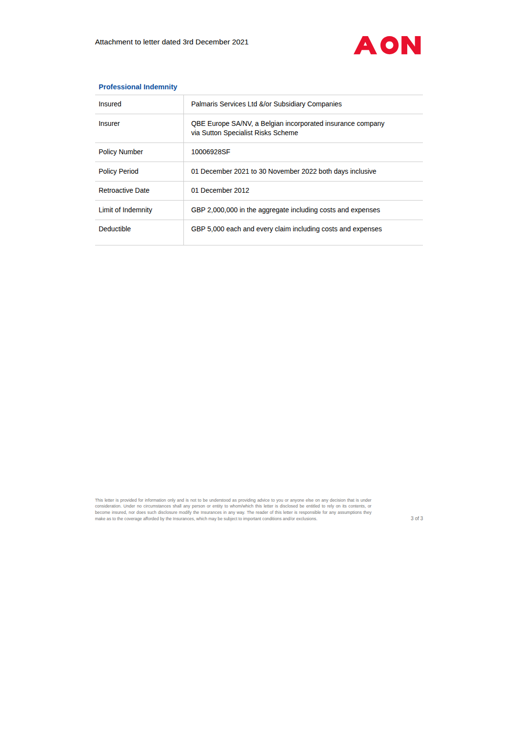Attachment to letter dated 3rd December 2021
Professional Indemnity
| Insured | Palmaris Services Ltd &/or Subsidiary Companies |
| Insurer | QBE Europe SA/NV, a Belgian incorporated insurance company via Sutton Specialist Risks Scheme |
| Policy Number | 10006928SF |
| Policy Period | 01 December 2021 to 30 November 2022 both days inclusive |
| Retroactive Date | 01 December 2012 |
| Limit of Indemnity | GBP 2,000,000 in the aggregate including costs and expenses |
| Deductible | GBP 5,000 each and every claim including costs and expenses |
This letter is provided for information only and is not to be understood as providing advice to you or anyone else on any decision that is under consideration. Under no circumstances shall any person or entity to whom/which this letter is disclosed be entitled to rely on its contents, or become insured, nor does such disclosure modify the Insurances in any way. The reader of this letter is responsible for any assumptions they make as to the coverage afforded by the Insurances, which may be subject to important conditions and/or exclusions.
3 of 3